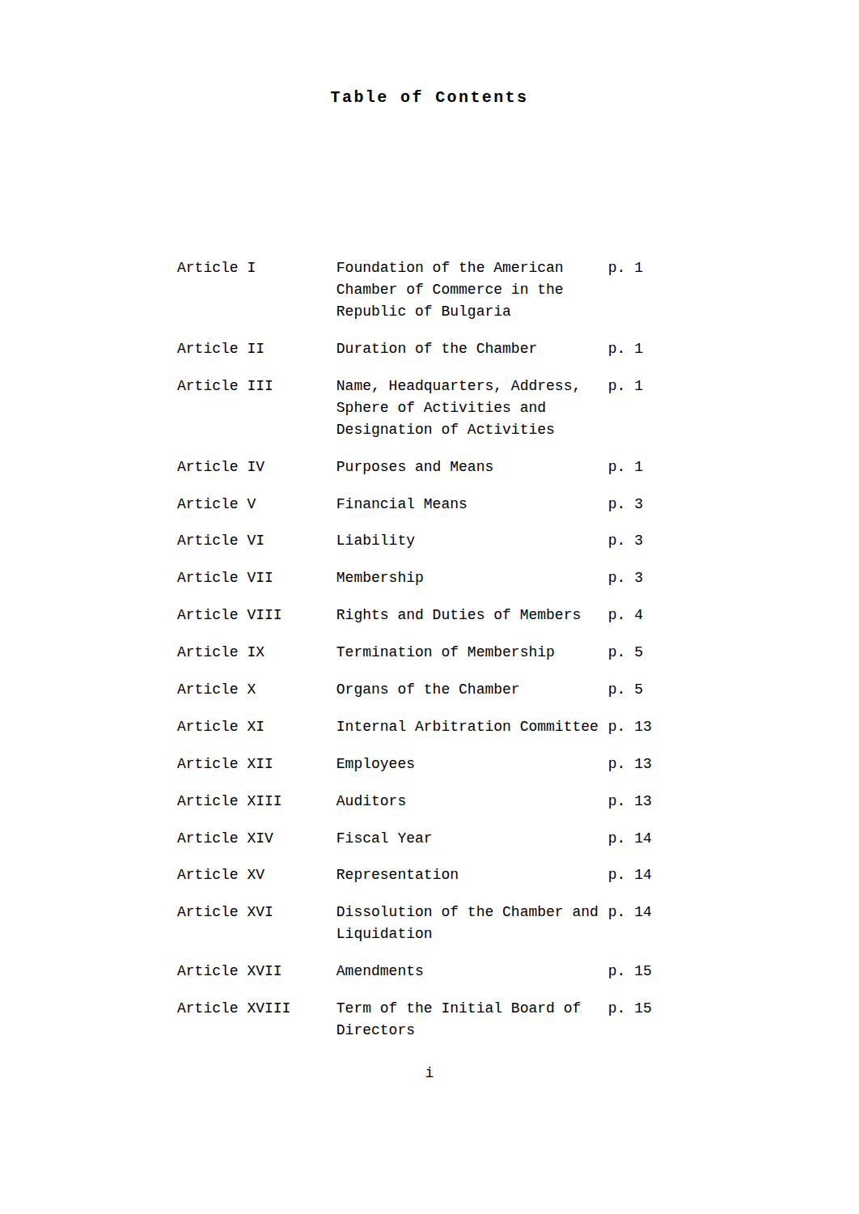Table of Contents
| Article I | Foundation of the American Chamber of Commerce in the Republic of Bulgaria | p. 1 |
| Article II | Duration of the Chamber | p. 1 |
| Article III | Name, Headquarters, Address, Sphere of Activities and Designation of Activities | p. 1 |
| Article IV | Purposes and Means | p. 1 |
| Article V | Financial Means | p. 3 |
| Article VI | Liability | p. 3 |
| Article VII | Membership | p. 3 |
| Article VIII | Rights and Duties of Members | p. 4 |
| Article IX | Termination of Membership | p. 5 |
| Article X | Organs of the Chamber | p. 5 |
| Article XI | Internal Arbitration Committee | p. 13 |
| Article XII | Employees | p. 13 |
| Article XIII | Auditors | p. 13 |
| Article XIV | Fiscal Year | p. 14 |
| Article XV | Representation | p. 14 |
| Article XVI | Dissolution of the Chamber and Liquidation | p. 14 |
| Article XVII | Amendments | p. 15 |
| Article XVIII | Term of the Initial Board of Directors | p. 15 |
i